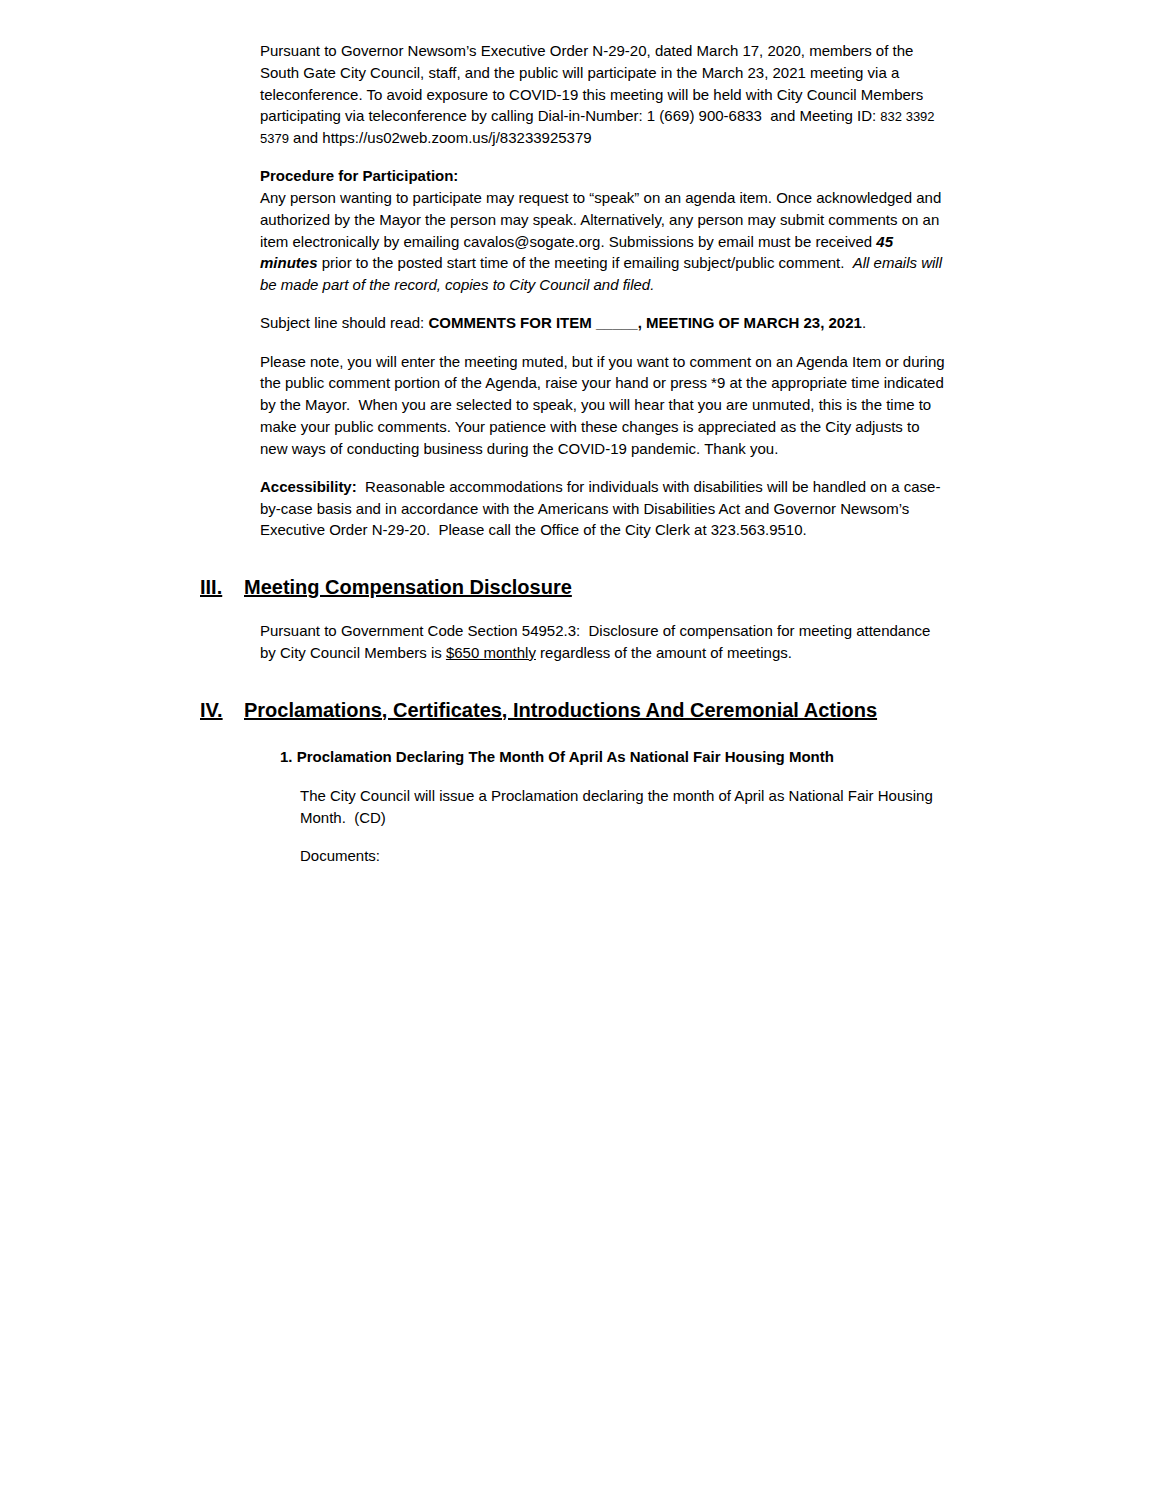Pursuant to Governor Newsom’s Executive Order N-29-20, dated March 17, 2020, members of the South Gate City Council, staff, and the public will participate in the March 23, 2021 meeting via a teleconference. To avoid exposure to COVID-19 this meeting will be held with City Council Members participating via teleconference by calling Dial-in-Number: 1 (669) 900-6833 and Meeting ID: 832 3392 5379 and https://us02web.zoom.us/j/83233925379
Procedure for Participation:
Any person wanting to participate may request to “speak” on an agenda item. Once acknowledged and authorized by the Mayor the person may speak. Alternatively, any person may submit comments on an item electronically by emailing cavalos@sogate.org. Submissions by email must be received 45 minutes prior to the posted start time of the meeting if emailing subject/public comment. All emails will be made part of the record, copies to City Council and filed.
Subject line should read: COMMENTS FOR ITEM _____, MEETING OF MARCH 23, 2021.
Please note, you will enter the meeting muted, but if you want to comment on an Agenda Item or during the public comment portion of the Agenda, raise your hand or press *9 at the appropriate time indicated by the Mayor. When you are selected to speak, you will hear that you are unmuted, this is the time to make your public comments. Your patience with these changes is appreciated as the City adjusts to new ways of conducting business during the COVID-19 pandemic. Thank you.
Accessibility: Reasonable accommodations for individuals with disabilities will be handled on a case-by-case basis and in accordance with the Americans with Disabilities Act and Governor Newsom’s Executive Order N-29-20. Please call the Office of the City Clerk at 323.563.9510.
III. Meeting Compensation Disclosure
Pursuant to Government Code Section 54952.3: Disclosure of compensation for meeting attendance by City Council Members is $650 monthly regardless of the amount of meetings.
IV. Proclamations, Certificates, Introductions And Ceremonial Actions
1. Proclamation Declaring The Month Of April As National Fair Housing Month
The City Council will issue a Proclamation declaring the month of April as National Fair Housing Month. (CD)
Documents: